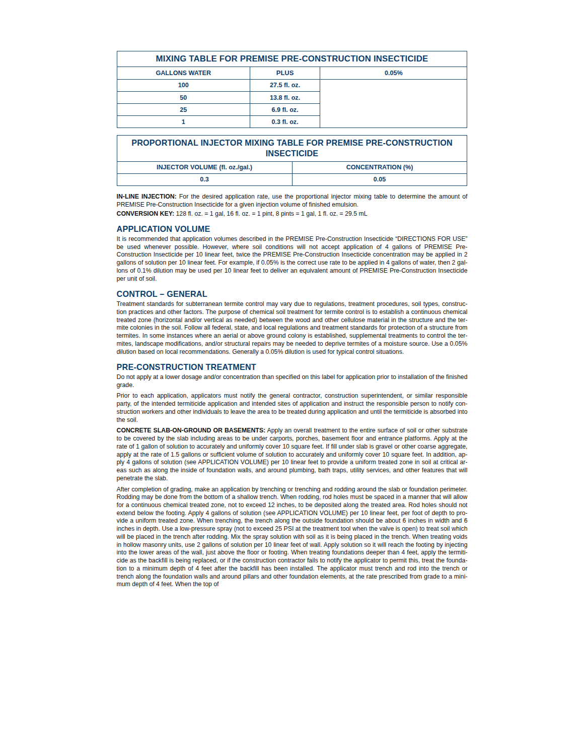Mixing Table for Premise Pre-Construction Insecticide
| GALLONS WATER | PLUS | 0.05% |
| --- | --- | --- |
| 100 | 27.5 fl. oz. |
| 50 | 13.8 fl. oz. |
| 25 | 6.9 fl. oz. |
| 1 | 0.3 fl. oz. |
Proportional Injector Mixing Table for Premise Pre-Construction Insecticide
| INJECTOR VOLUME (fl. oz./gal.) | CONCENTRATION (%) |
| --- | --- |
| 0.3 | 0.05 |
IN-LINE INJECTION: For the desired application rate, use the proportional injector mixing table to determine the amount of PREMISE Pre-Construction Insecticide for a given injection volume of finished emulsion.
CONVERSION KEY: 128 fl. oz. = 1 gal, 16 fl. oz. = 1 pint, 8 pints = 1 gal, 1 fl. oz. = 29.5 mL
Application Volume
It is recommended that application volumes described in the PREMISE Pre-Construction Insecticide “DIRECTIONS FOR USE” be used whenever possible. However, where soil conditions will not accept application of 4 gallons of PREMISE Pre-Construction Insecticide per 10 linear feet, twice the PREMISE Pre-Construction Insecticide concentration may be applied in 2 gallons of solution per 10 linear feet. For example, if 0.05% is the correct use rate to be applied in 4 gallons of water, then 2 gallons of 0.1% dilution may be used per 10 linear feet to deliver an equivalent amount of PREMISE Pre-Construction Insecticide per unit of soil.
Control – General
Treatment standards for subterranean termite control may vary due to regulations, treatment procedures, soil types, construction practices and other factors. The purpose of chemical soil treatment for termite control is to establish a continuous chemical treated zone (horizontal and/or vertical as needed) between the wood and other cellulose material in the structure and the termite colonies in the soil. Follow all federal, state, and local regulations and treatment standards for protection of a structure from termites. In some instances where an aerial or above ground colony is established, supplemental treatments to control the termites, landscape modifications, and/or structural repairs may be needed to deprive termites of a moisture source. Use a 0.05% dilution based on local recommendations. Generally a 0.05% dilution is used for typical control situations.
Pre-Construction Treatment
Do not apply at a lower dosage and/or concentration than specified on this label for application prior to installation of the finished grade.
Prior to each application, applicators must notify the general contractor, construction superintendent, or similar responsible party, of the intended termiticide application and intended sites of application and instruct the responsible person to notify construction workers and other individuals to leave the area to be treated during application and until the termiticide is absorbed into the soil.
CONCRETE SLAB-ON-GROUND OR BASEMENTS: Apply an overall treatment to the entire surface of soil or other substrate to be covered by the slab including areas to be under carports, porches, basement floor and entrance platforms. Apply at the rate of 1 gallon of solution to accurately and uniformly cover 10 square feet. If fill under slab is gravel or other coarse aggregate, apply at the rate of 1.5 gallons or sufficient volume of solution to accurately and uniformly cover 10 square feet. In addition, apply 4 gallons of solution (see APPLICATION VOLUME) per 10 linear feet to provide a uniform treated zone in soil at critical areas such as along the inside of foundation walls, and around plumbing, bath traps, utility services, and other features that will penetrate the slab.
After completion of grading, make an application by trenching or trenching and rodding around the slab or foundation perimeter. Rodding may be done from the bottom of a shallow trench. When rodding, rod holes must be spaced in a manner that will allow for a continuous chemical treated zone, not to exceed 12 inches, to be deposited along the treated area. Rod holes should not extend below the footing. Apply 4 gallons of solution (see APPLICATION VOLUME) per 10 linear feet, per foot of depth to provide a uniform treated zone. When trenching, the trench along the outside foundation should be about 6 inches in width and 6 inches in depth. Use a low-pressure spray (not to exceed 25 PSI at the treatment tool when the valve is open) to treat soil which will be placed in the trench after rodding. Mix the spray solution with soil as it is being placed in the trench. When treating voids in hollow masonry units, use 2 gallons of solution per 10 linear feet of wall. Apply solution so it will reach the footing by injecting into the lower areas of the wall, just above the floor or footing. When treating foundations deeper than 4 feet, apply the termiticide as the backfill is being replaced, or if the construction contractor fails to notify the applicator to permit this, treat the foundation to a minimum depth of 4 feet after the backfill has been installed. The applicator must trench and rod into the trench or trench along the foundation walls and around pillars and other foundation elements, at the rate prescribed from grade to a minimum depth of 4 feet. When the top of